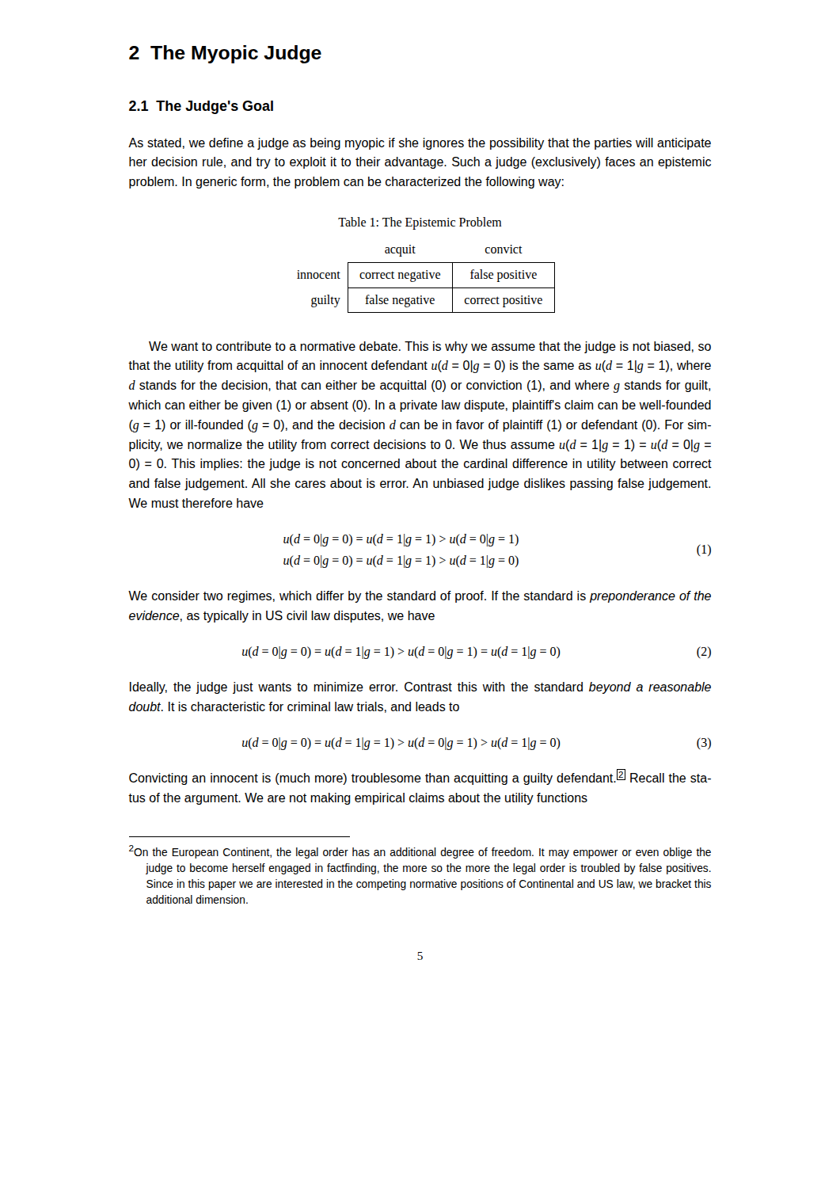2 The Myopic Judge
2.1 The Judge's Goal
As stated, we define a judge as being myopic if she ignores the possibility that the parties will anticipate her decision rule, and try to exploit it to their advantage. Such a judge (exclusively) faces an epistemic problem. In generic form, the problem can be characterized the following way:
Table 1: The Epistemic Problem
| | acquit | convict |
| --- | --- | --- |
| innocent | correct negative | false positive |
| guilty | false negative | correct positive |
We want to contribute to a normative debate. This is why we assume that the judge is not biased, so that the utility from acquittal of an innocent defendant u(d = 0|g = 0) is the same as u(d = 1|g = 1), where d stands for the decision, that can either be acquittal (0) or conviction (1), and where g stands for guilt, which can either be given (1) or absent (0). In a private law dispute, plaintiff's claim can be well-founded (g = 1) or ill-founded (g = 0), and the decision d can be in favor of plaintiff (1) or defendant (0). For simplicity, we normalize the utility from correct decisions to 0. We thus assume u(d = 1|g = 1) = u(d = 0|g = 0) = 0. This implies: the judge is not concerned about the cardinal difference in utility between correct and false judgement. All she cares about is error. An unbiased judge dislikes passing false judgement. We must therefore have
u(d = 0|g = 0) = u(d = 1|g = 1) > u(d = 0|g = 1) u(d = 0|g = 0) = u(d = 1|g = 1) > u(d = 1|g = 0)
(1)
We consider two regimes, which differ by the standard of proof. If the standard is preponderance of the evidence, as typically in US civil law disputes, we have
u(d = 0|g = 0) = u(d = 1|g = 1) > u(d = 0|g = 1) = u(d = 1|g = 0)
(2)
Ideally, the judge just wants to minimize error. Contrast this with the standard beyond a reasonable doubt. It is characteristic for criminal law trials, and leads to
u(d = 0|g = 0) = u(d = 1|g = 1) > u(d = 0|g = 1) > u(d = 1|g = 0)
(3)
Convicting an innocent is (much more) troublesome than acquitting a guilty defendant.2 Recall the status of the argument. We are not making empirical claims about the utility functions
2 On the European Continent, the legal order has an additional degree of freedom. It may empower or even oblige the judge to become herself engaged in factfinding, the more so the more the legal order is troubled by false positives. Since in this paper we are interested in the competing normative positions of Continental and US law, we bracket this additional dimension.
5